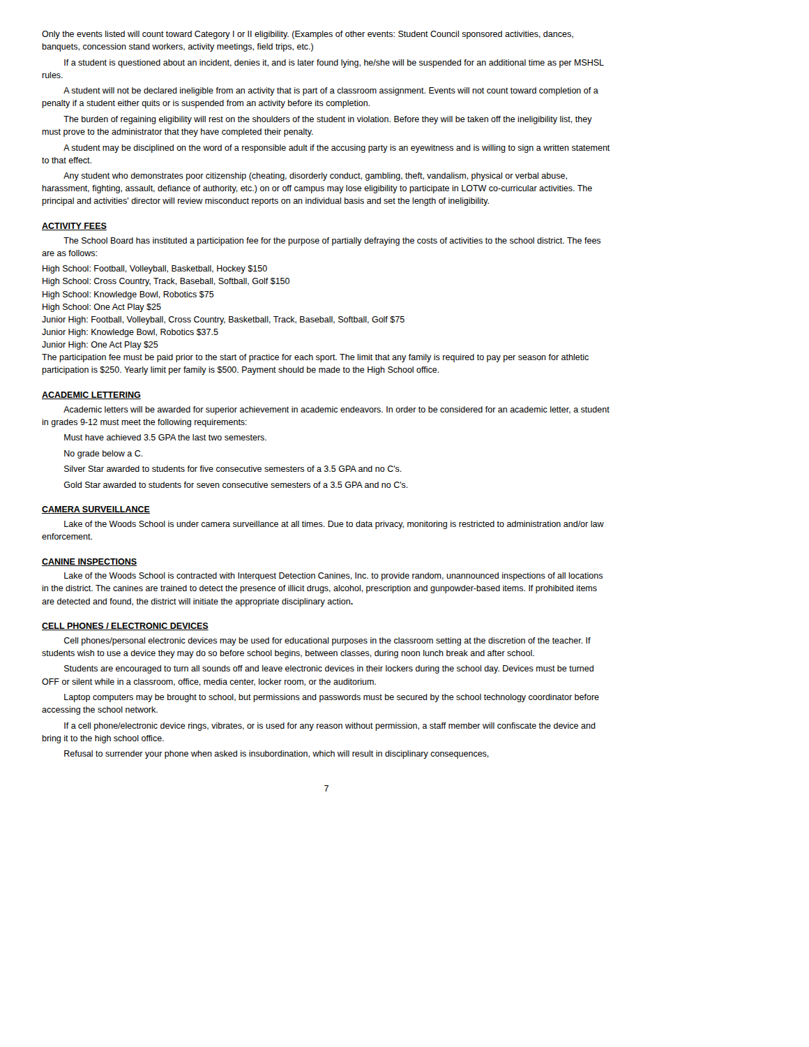Only the events listed will count toward Category I or II eligibility. (Examples of other events: Student Council sponsored activities, dances, banquets, concession stand workers, activity meetings, field trips, etc.)
If a student is questioned about an incident, denies it, and is later found lying, he/she will be suspended for an additional time as per MSHSL rules.
A student will not be declared ineligible from an activity that is part of a classroom assignment. Events will not count toward completion of a penalty if a student either quits or is suspended from an activity before its completion.
The burden of regaining eligibility will rest on the shoulders of the student in violation. Before they will be taken off the ineligibility list, they must prove to the administrator that they have completed their penalty.
A student may be disciplined on the word of a responsible adult if the accusing party is an eyewitness and is willing to sign a written statement to that effect.
Any student who demonstrates poor citizenship (cheating, disorderly conduct, gambling, theft, vandalism, physical or verbal abuse, harassment, fighting, assault, defiance of authority, etc.) on or off campus may lose eligibility to participate in LOTW co-curricular activities. The principal and activities' director will review misconduct reports on an individual basis and set the length of ineligibility.
ACTIVITY FEES
The School Board has instituted a participation fee for the purpose of partially defraying the costs of activities to the school district. The fees are as follows:
High School: Football, Volleyball, Basketball, Hockey $150
High School: Cross Country, Track, Baseball, Softball, Golf $150
High School: Knowledge Bowl, Robotics $75
High School: One Act Play $25
Junior High: Football, Volleyball, Cross Country, Basketball, Track, Baseball, Softball, Golf $75
Junior High: Knowledge Bowl, Robotics $37.5
Junior High: One Act Play $25
The participation fee must be paid prior to the start of practice for each sport. The limit that any family is required to pay per season for athletic participation is $250. Yearly limit per family is $500. Payment should be made to the High School office.
ACADEMIC LETTERING
Academic letters will be awarded for superior achievement in academic endeavors. In order to be considered for an academic letter, a student in grades 9-12 must meet the following requirements:
Must have achieved 3.5 GPA the last two semesters.
No grade below a C.
Silver Star awarded to students for five consecutive semesters of a 3.5 GPA and no C's.
Gold Star awarded to students for seven consecutive semesters of a 3.5 GPA and no C's.
CAMERA SURVEILLANCE
Lake of the Woods School is under camera surveillance at all times. Due to data privacy, monitoring is restricted to administration and/or law enforcement.
CANINE INSPECTIONS
Lake of the Woods School is contracted with Interquest Detection Canines, Inc. to provide random, unannounced inspections of all locations in the district. The canines are trained to detect the presence of illicit drugs, alcohol, prescription and gunpowder-based items. If prohibited items are detected and found, the district will initiate the appropriate disciplinary action.
CELL PHONES / ELECTRONIC DEVICES
Cell phones/personal electronic devices may be used for educational purposes in the classroom setting at the discretion of the teacher. If students wish to use a device they may do so before school begins, between classes, during noon lunch break and after school.
Students are encouraged to turn all sounds off and leave electronic devices in their lockers during the school day. Devices must be turned OFF or silent while in a classroom, office, media center, locker room, or the auditorium.
Laptop computers may be brought to school, but permissions and passwords must be secured by the school technology coordinator before accessing the school network.
If a cell phone/electronic device rings, vibrates, or is used for any reason without permission, a staff member will confiscate the device and bring it to the high school office.
Refusal to surrender your phone when asked is insubordination, which will result in disciplinary consequences,
7